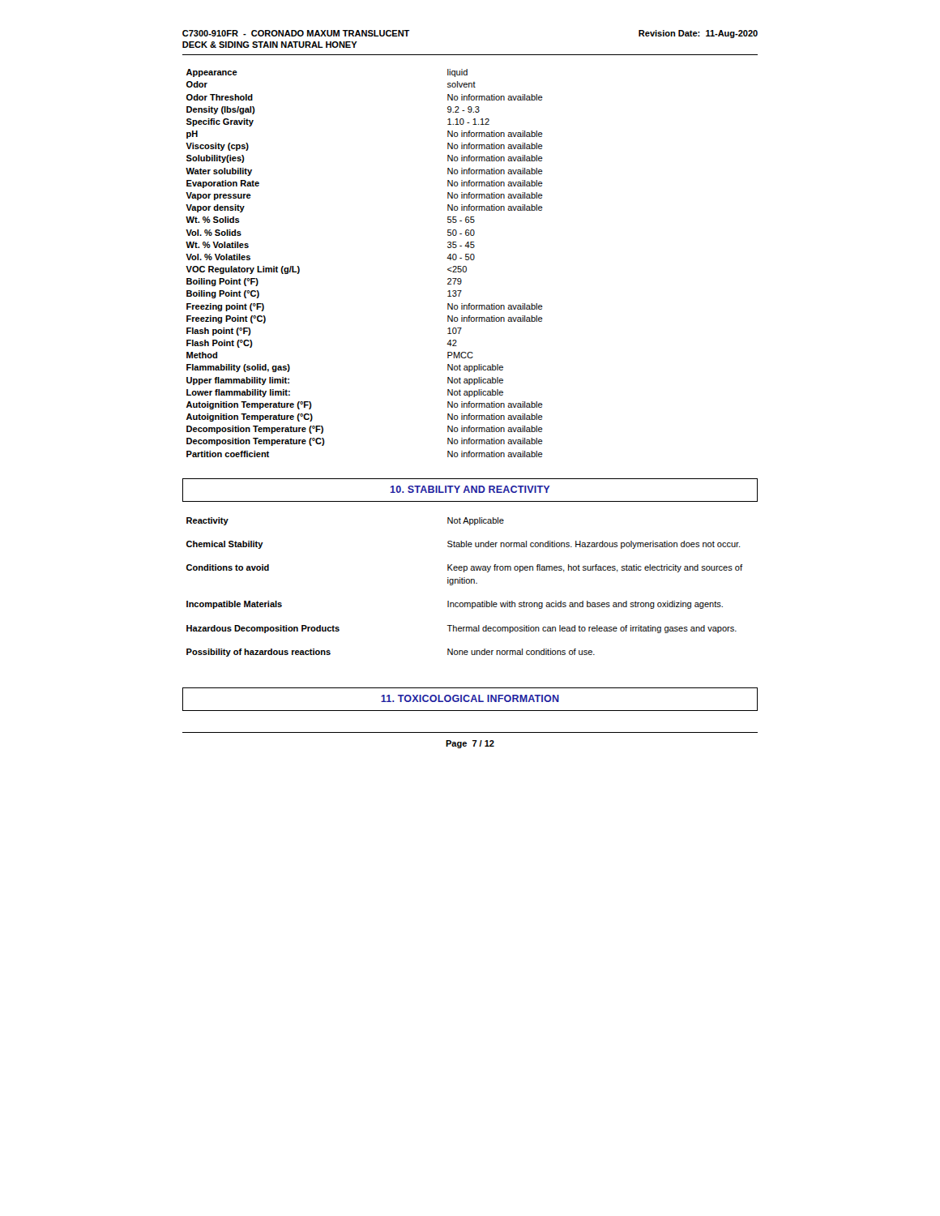C7300-910FR - CORONADO MAXUM TRANSLUCENT
DECK & SIDING STAIN NATURAL HONEY
Revision Date: 11-Aug-2020
| Appearance | liquid |
| Odor | solvent |
| Odor Threshold | No information available |
| Density (lbs/gal) | 9.2 - 9.3 |
| Specific Gravity | 1.10 - 1.12 |
| pH | No information available |
| Viscosity (cps) | No information available |
| Solubility(ies) | No information available |
| Water solubility | No information available |
| Evaporation Rate | No information available |
| Vapor pressure | No information available |
| Vapor density | No information available |
| Wt. % Solids | 55 - 65 |
| Vol. % Solids | 50 - 60 |
| Wt. % Volatiles | 35 - 45 |
| Vol. % Volatiles | 40 - 50 |
| VOC Regulatory Limit (g/L) | <250 |
| Boiling Point (°F) | 279 |
| Boiling Point (°C) | 137 |
| Freezing point (°F) | No information available |
| Freezing Point (°C) | No information available |
| Flash point (°F) | 107 |
| Flash Point (°C) | 42 |
| Method | PMCC |
| Flammability (solid, gas) | Not applicable |
| Upper flammability limit: | Not applicable |
| Lower flammability limit: | Not applicable |
| Autoignition Temperature (°F) | No information available |
| Autoignition Temperature (°C) | No information available |
| Decomposition Temperature (°F) | No information available |
| Decomposition Temperature (°C) | No information available |
| Partition coefficient | No information available |
10. STABILITY AND REACTIVITY
| Reactivity | Not Applicable |
| Chemical Stability | Stable under normal conditions. Hazardous polymerisation does not occur. |
| Conditions to avoid | Keep away from open flames, hot surfaces, static electricity and sources of ignition. |
| Incompatible Materials | Incompatible with strong acids and bases and strong oxidizing agents. |
| Hazardous Decomposition Products | Thermal decomposition can lead to release of irritating gases and vapors. |
| Possibility of hazardous reactions | None under normal conditions of use. |
11. TOXICOLOGICAL INFORMATION
Page 7 / 12